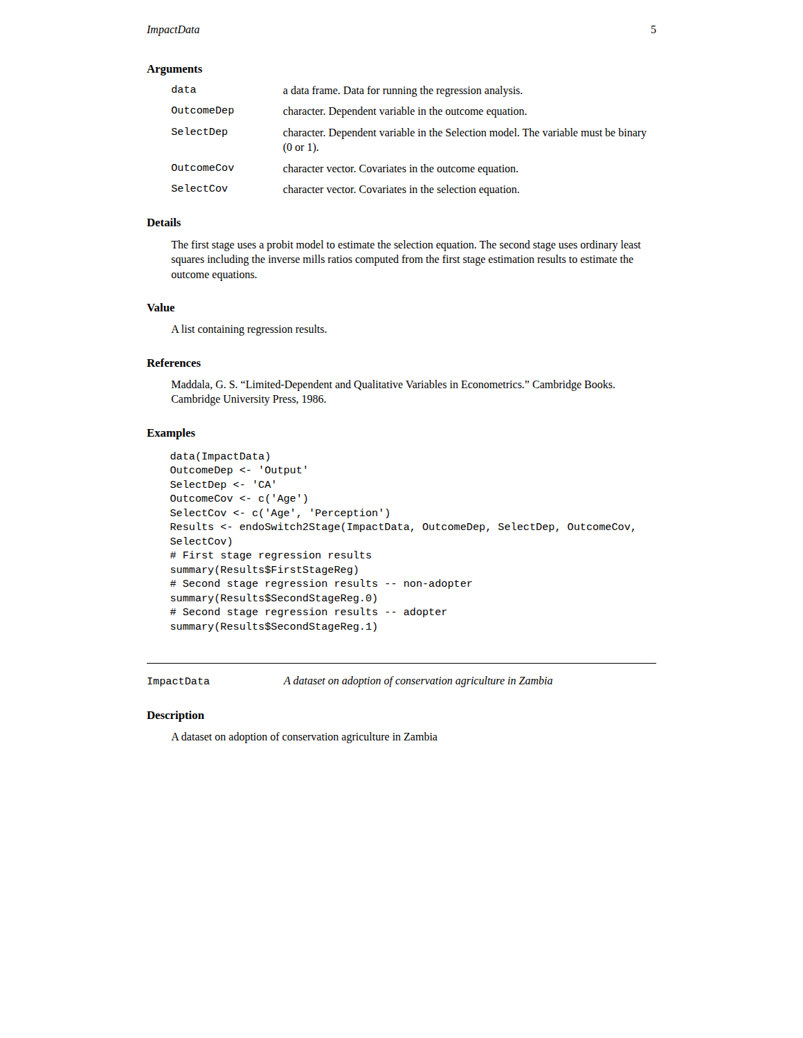ImpactData 5
Arguments
data
a data frame. Data for running the regression analysis.
OutcomeDep
character. Dependent variable in the outcome equation.
SelectDep
character. Dependent variable in the Selection model. The variable must be binary (0 or 1).
OutcomeCov
character vector. Covariates in the outcome equation.
SelectCov
character vector. Covariates in the selection equation.
Details
The first stage uses a probit model to estimate the selection equation. The second stage uses ordinary least squares including the inverse mills ratios computed from the first stage estimation results to estimate the outcome equations.
Value
A list containing regression results.
References
Maddala, G. S. “Limited-Dependent and Qualitative Variables in Econometrics.” Cambridge Books. Cambridge University Press, 1986.
Examples
data(ImpactData)
OutcomeDep <- 'Output'
SelectDep <- 'CA'
OutcomeCov <- c('Age')
SelectCov <- c('Age', 'Perception')
Results <- endoSwitch2Stage(ImpactData, OutcomeDep, SelectDep, OutcomeCov, SelectCov)
# First stage regression results
summary(Results$FirstStageReg)
# Second stage regression results -- non-adopter
summary(Results$SecondStageReg.0)
# Second stage regression results -- adopter
summary(Results$SecondStageReg.1)
ImpactData A dataset on adoption of conservation agriculture in Zambia
Description
A dataset on adoption of conservation agriculture in Zambia